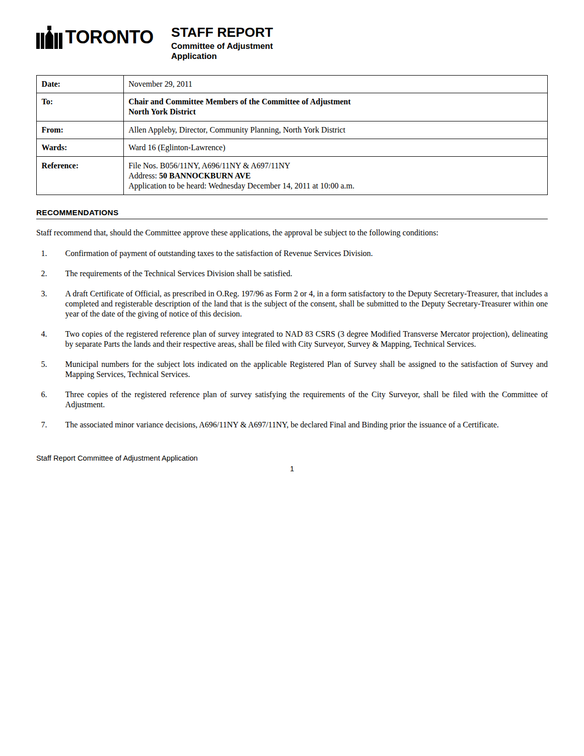TORONTO
STAFF REPORT
Committee of Adjustment
Application
| Date: | November 29, 2011 |
| To: | Chair and Committee Members of the Committee of Adjustment North York District |
| From: | Allen Appleby, Director, Community Planning, North York District |
| Wards: | Ward 16 (Eglinton-Lawrence) |
| Reference: | File Nos. B056/11NY, A696/11NY & A697/11NY Address: 50 BANNOCKBURN AVE Application to be heard: Wednesday December 14, 2011 at 10:00 a.m. |
RECOMMENDATIONS
Staff recommend that, should the Committee approve these applications, the approval be subject to the following conditions:
Confirmation of payment of outstanding taxes to the satisfaction of Revenue Services Division.
The requirements of the Technical Services Division shall be satisfied.
A draft Certificate of Official, as prescribed in O.Reg. 197/96 as Form 2 or 4, in a form satisfactory to the Deputy Secretary-Treasurer, that includes a completed and registerable description of the land that is the subject of the consent, shall be submitted to the Deputy Secretary-Treasurer within one year of the date of the giving of notice of this decision.
Two copies of the registered reference plan of survey integrated to NAD 83 CSRS (3 degree Modified Transverse Mercator projection), delineating by separate Parts the lands and their respective areas, shall be filed with City Surveyor, Survey & Mapping, Technical Services.
Municipal numbers for the subject lots indicated on the applicable Registered Plan of Survey shall be assigned to the satisfaction of Survey and Mapping Services, Technical Services.
Three copies of the registered reference plan of survey satisfying the requirements of the City Surveyor, shall be filed with the Committee of Adjustment.
The associated minor variance decisions, A696/11NY & A697/11NY, be declared Final and Binding prior the issuance of a Certificate.
Staff Report Committee of Adjustment Application
1